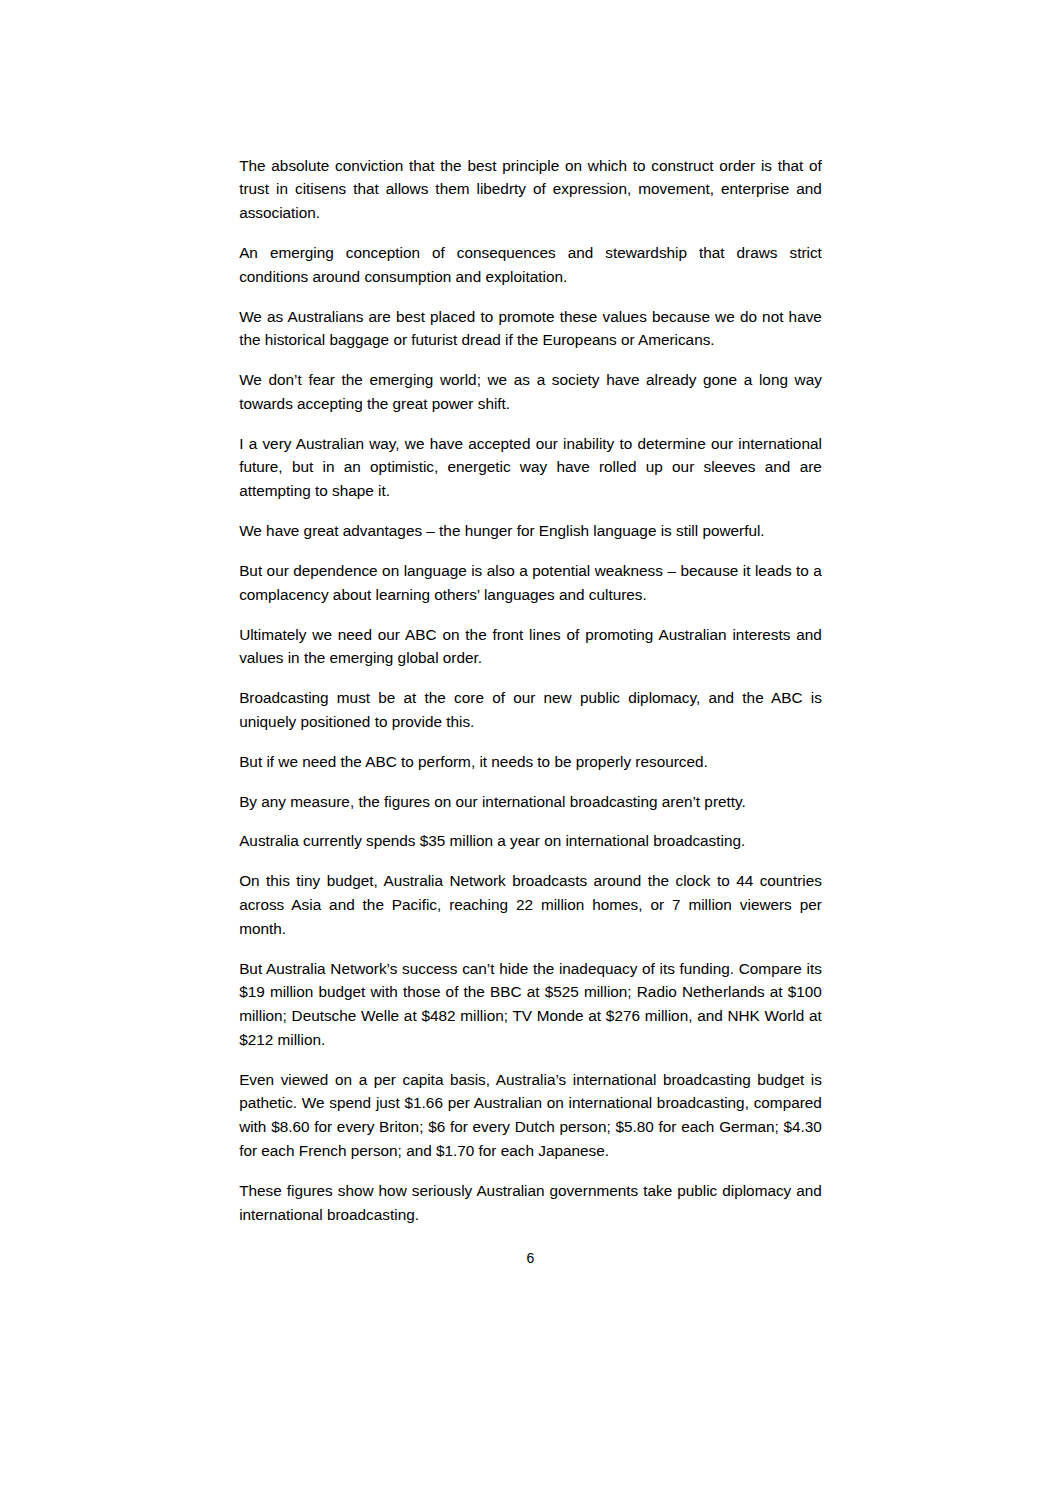The absolute conviction that the best principle on which to construct order is that of trust in citisens that allows them libedrty of expression, movement, enterprise and association.
An emerging conception of consequences and stewardship that draws strict conditions around consumption and exploitation.
We as Australians are best placed to promote these values because we do not have the historical baggage or futurist dread if the Europeans or Americans.
We don’t fear the emerging world; we as a society have already gone a long way towards accepting the great power shift.
I a very Australian way, we have accepted our inability to determine our international future, but in an optimistic, energetic way have rolled up our sleeves and are attempting to shape it.
We have great advantages – the hunger for English language is still powerful.
But our dependence on language is also a potential weakness – because it leads to a complacency about learning others’ languages and cultures.
Ultimately we need our ABC on the front lines of promoting Australian interests and values in the emerging global order.
Broadcasting must be at the core of our new public diplomacy, and the ABC is uniquely positioned to provide this.
But if we need the ABC to perform, it needs to be properly resourced.
By any measure, the figures on our international broadcasting aren’t pretty.
Australia currently spends $35 million a year on international broadcasting.
On this tiny budget, Australia Network broadcasts around the clock to 44 countries across Asia and the Pacific, reaching 22 million homes, or 7 million viewers per month.
But Australia Network’s success can’t hide the inadequacy of its funding. Compare its $19 million budget with those of the BBC at $525 million; Radio Netherlands at $100 million; Deutsche Welle at $482 million; TV Monde at $276 million, and NHK World at $212 million.
Even viewed on a per capita basis, Australia’s international broadcasting budget is pathetic. We spend just $1.66 per Australian on international broadcasting, compared with $8.60 for every Briton; $6 for every Dutch person; $5.80 for each German; $4.30 for each French person; and $1.70 for each Japanese.
These figures show how seriously Australian governments take public diplomacy and international broadcasting.
6